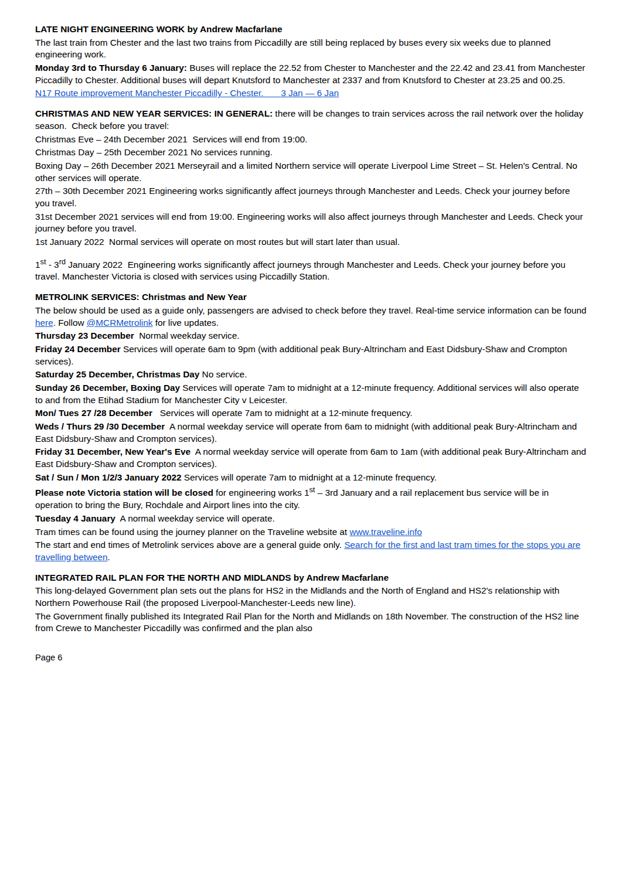LATE NIGHT ENGINEERING WORK by Andrew Macfarlane
The last train from Chester and the last two trains from Piccadilly are still being replaced by buses every six weeks due to planned engineering work.
Monday 3rd to Thursday 6 January: Buses will replace the 22.52 from Chester to Manchester and the 22.42 and 23.41 from Manchester Piccadilly to Chester. Additional buses will depart Knutsford to Manchester at 2337 and from Knutsford to Chester at 23.25 and 00.25.
N17 Route improvement Manchester Piccadilly - Chester. 3 Jan — 6 Jan
CHRISTMAS AND NEW YEAR SERVICES: IN GENERAL: there will be changes to train services across the rail network over the holiday season. Check before you travel:
Christmas Eve – 24th December 2021 Services will end from 19:00.
Christmas Day – 25th December 2021 No services running.
Boxing Day – 26th December 2021 Merseyrail and a limited Northern service will operate Liverpool Lime Street – St. Helen's Central. No other services will operate.
27th – 30th December 2021 Engineering works significantly affect journeys through Manchester and Leeds. Check your journey before you travel.
31st December 2021 services will end from 19:00. Engineering works will also affect journeys through Manchester and Leeds. Check your journey before you travel.
1st January 2022 Normal services will operate on most routes but will start later than usual.
1st - 3rd January 2022 Engineering works significantly affect journeys through Manchester and Leeds. Check your journey before you travel. Manchester Victoria is closed with services using Piccadilly Station.
METROLINK SERVICES: Christmas and New Year
The below should be used as a guide only, passengers are advised to check before they travel. Real-time service information can be found here. Follow @MCRMetrolink for live updates.
Thursday 23 December Normal weekday service.
Friday 24 December Services will operate 6am to 9pm (with additional peak Bury-Altrincham and East Didsbury-Shaw and Crompton services).
Saturday 25 December, Christmas Day No service.
Sunday 26 December, Boxing Day Services will operate 7am to midnight at a 12-minute frequency. Additional services will also operate to and from the Etihad Stadium for Manchester City v Leicester.
Mon/ Tues 27 /28 December Services will operate 7am to midnight at a 12-minute frequency.
Weds / Thurs 29 /30 December A normal weekday service will operate from 6am to midnight (with additional peak Bury-Altrincham and East Didsbury-Shaw and Crompton services).
Friday 31 December, New Year's Eve A normal weekday service will operate from 6am to 1am (with additional peak Bury-Altrincham and East Didsbury-Shaw and Crompton services).
Sat / Sun / Mon 1/2/3 January 2022 Services will operate 7am to midnight at a 12-minute frequency.
Please note Victoria station will be closed for engineering works 1st – 3rd January and a rail replacement bus service will be in operation to bring the Bury, Rochdale and Airport lines into the city.
Tuesday 4 January A normal weekday service will operate.
Tram times can be found using the journey planner on the Traveline website at www.traveline.info
The start and end times of Metrolink services above are a general guide only. Search for the first and last tram times for the stops you are travelling between.
INTEGRATED RAIL PLAN FOR THE NORTH AND MIDLANDS by Andrew Macfarlane
This long-delayed Government plan sets out the plans for HS2 in the Midlands and the North of England and HS2's relationship with Northern Powerhouse Rail (the proposed Liverpool-Manchester-Leeds new line).
The Government finally published its Integrated Rail Plan for the North and Midlands on 18th November. The construction of the HS2 line from Crewe to Manchester Piccadilly was confirmed and the plan also
Page 6